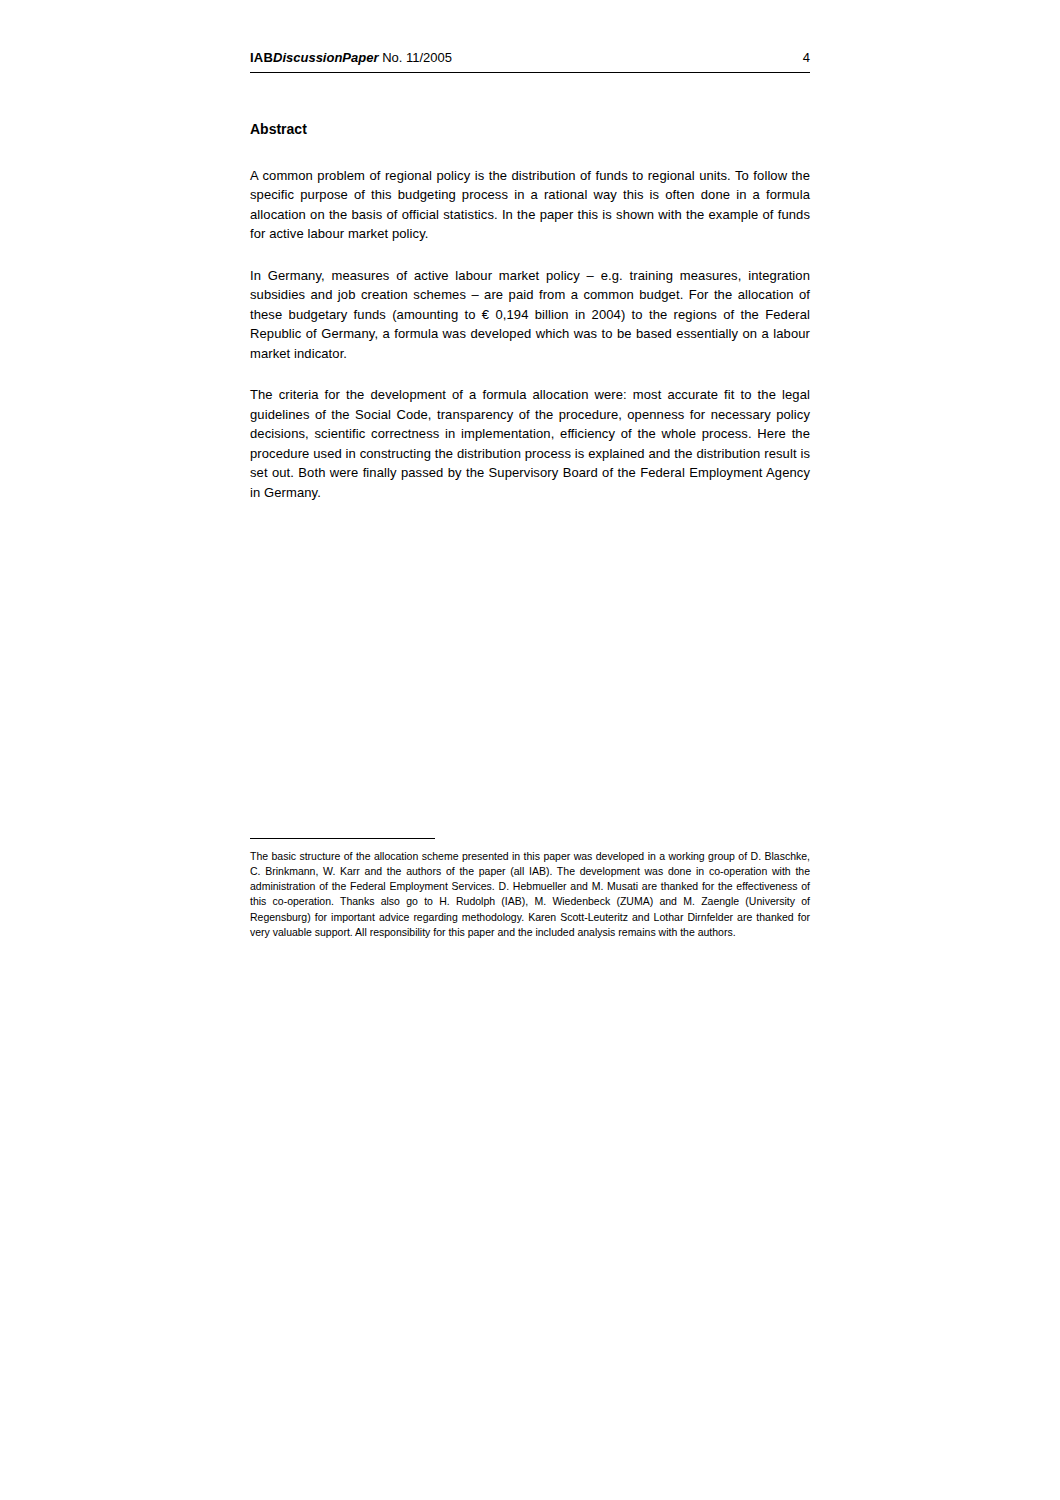IAB DiscussionPaper No. 11/2005
4
Abstract
A common problem of regional policy is the distribution of funds to regional units. To follow the specific purpose of this budgeting process in a rational way this is often done in a formula allocation on the basis of official statistics. In the paper this is shown with the example of funds for active labour market policy.
In Germany, measures of active labour market policy – e.g. training measures, integration subsidies and job creation schemes – are paid from a common budget. For the allocation of these budgetary funds (amounting to € 0,194 billion in 2004) to the regions of the Federal Republic of Germany, a formula was developed which was to be based essentially on a labour market indicator.
The criteria for the development of a formula allocation were: most accurate fit to the legal guidelines of the Social Code, transparency of the procedure, openness for necessary policy decisions, scientific correctness in implementation, efficiency of the whole process. Here the procedure used in constructing the distribution process is explained and the distribution result is set out. Both were finally passed by the Supervisory Board of the Federal Employment Agency in Germany.
The basic structure of the allocation scheme presented in this paper was developed in a working group of D. Blaschke, C. Brinkmann, W. Karr and the authors of the paper (all IAB). The development was done in co-operation with the administration of the Federal Employment Services. D. Hebmueller and M. Musati are thanked for the effectiveness of this co-operation. Thanks also go to H. Rudolph (IAB), M. Wiedenbeck (ZUMA) and M. Zaengle (University of Regensburg) for important advice regarding methodology. Karen Scott-Leuteritz and Lothar Dirnfelder are thanked for very valuable support. All responsibility for this paper and the included analysis remains with the authors.